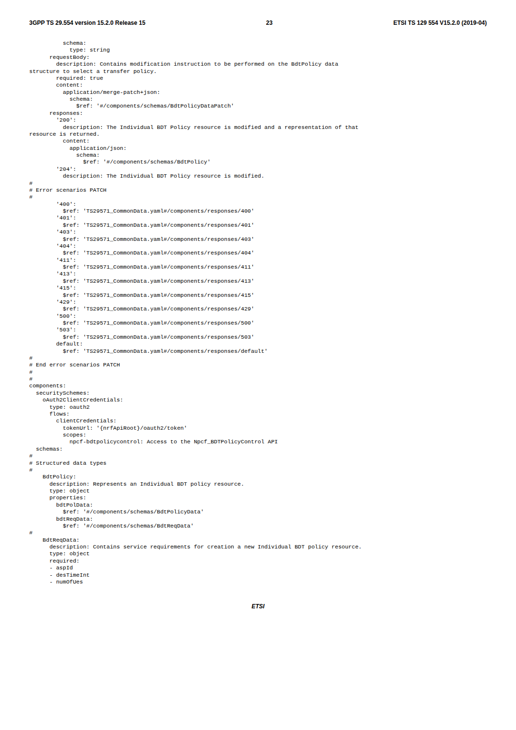3GPP TS 29.554 version 15.2.0 Release 15 23 ETSI TS 129 554 V15.2.0 (2019-04)
          schema:
            type: string
      requestBody:
        description: Contains modification instruction to be performed on the BdtPolicy data
structure to select a transfer policy.
        required: true
        content:
          application/merge-patch+json:
            schema:
              $ref: '#/components/schemas/BdtPolicyDataPatch'
      responses:
        '200':
          description: The Individual BDT Policy resource is modified and a representation of that
resource is returned.
          content:
            application/json:
              schema:
                $ref: '#/components/schemas/BdtPolicy'
        '204':
          description: The Individual BDT Policy resource is modified.
#
# Error scenarios PATCH
#
        '400':
          $ref: 'TS29571_CommonData.yaml#/components/responses/400'
        '401':
          $ref: 'TS29571_CommonData.yaml#/components/responses/401'
        '403':
          $ref: 'TS29571_CommonData.yaml#/components/responses/403'
        '404':
          $ref: 'TS29571_CommonData.yaml#/components/responses/404'
        '411':
          $ref: 'TS29571_CommonData.yaml#/components/responses/411'
        '413':
          $ref: 'TS29571_CommonData.yaml#/components/responses/413'
        '415':
          $ref: 'TS29571_CommonData.yaml#/components/responses/415'
        '429':
          $ref: 'TS29571_CommonData.yaml#/components/responses/429'
        '500':
          $ref: 'TS29571_CommonData.yaml#/components/responses/500'
        '503':
          $ref: 'TS29571_CommonData.yaml#/components/responses/503'
        default:
          $ref: 'TS29571_CommonData.yaml#/components/responses/default'
#
# End error scenarios PATCH
#
#
components:
  securitySchemes:
    oAuth2ClientCredentials:
      type: oauth2
      flows:
        clientCredentials:
          tokenUrl: '{nrfApiRoot}/oauth2/token'
          scopes:
            npcf-bdtpolicycontrol: Access to the Npcf_BDTPolicyControl API
  schemas:
#
# Structured data types
#
    BdtPolicy:
      description: Represents an Individual BDT policy resource.
      type: object
      properties:
        bdtPolData:
          $ref: '#/components/schemas/BdtPolicyData'
        bdtReqData:
          $ref: '#/components/schemas/BdtReqData'
#
    BdtReqData:
      description: Contains service requirements for creation a new Individual BDT policy resource.
      type: object
      required:
      - aspId
      - desTimeInt
      - numOfUes
ETSI